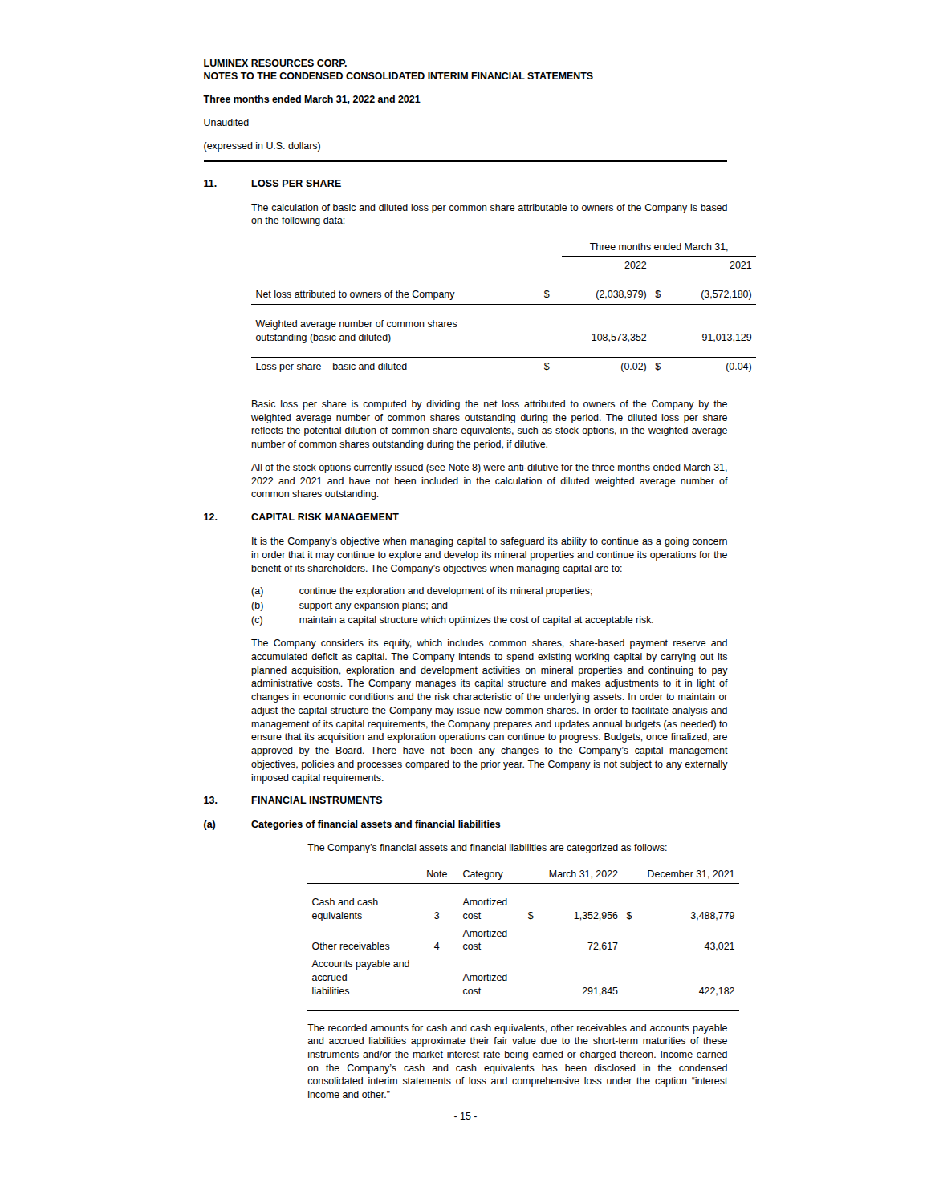LUMINEX RESOURCES CORP.
NOTES TO THE CONDENSED CONSOLIDATED INTERIM FINANCIAL STATEMENTS
Three months ended March 31, 2022 and 2021
Unaudited
(expressed in U.S. dollars)
11.
LOSS PER SHARE
The calculation of basic and diluted loss per common share attributable to owners of the Company is based on the following data:
| | | Three months ended March 31, |
| | | 2022 | | 2021 |
| Net loss attributed to owners of the Company | $ | (2,038,979) | $ | (3,572,180) |
| Weighted average number of common shares outstanding (basic and diluted) | | 108,573,352 | | 91,013,129 |
| Loss per share – basic and diluted | $ | (0.02) | $ | (0.04) |
Basic loss per share is computed by dividing the net loss attributed to owners of the Company by the weighted average number of common shares outstanding during the period. The diluted loss per share reflects the potential dilution of common share equivalents, such as stock options, in the weighted average number of common shares outstanding during the period, if dilutive.
All of the stock options currently issued (see Note 8) were anti-dilutive for the three months ended March 31, 2022 and 2021 and have not been included in the calculation of diluted weighted average number of common shares outstanding.
12.
CAPITAL RISK MANAGEMENT
It is the Company’s objective when managing capital to safeguard its ability to continue as a going concern in order that it may continue to explore and develop its mineral properties and continue its operations for the benefit of its shareholders. The Company’s objectives when managing capital are to:
(a) continue the exploration and development of its mineral properties;
(b) support any expansion plans; and
(c) maintain a capital structure which optimizes the cost of capital at acceptable risk.
The Company considers its equity, which includes common shares, share-based payment reserve and accumulated deficit as capital. The Company intends to spend existing working capital by carrying out its planned acquisition, exploration and development activities on mineral properties and continuing to pay administrative costs. The Company manages its capital structure and makes adjustments to it in light of changes in economic conditions and the risk characteristic of the underlying assets. In order to maintain or adjust the capital structure the Company may issue new common shares. In order to facilitate analysis and management of its capital requirements, the Company prepares and updates annual budgets (as needed) to ensure that its acquisition and exploration operations can continue to progress. Budgets, once finalized, are approved by the Board. There have not been any changes to the Company’s capital management objectives, policies and processes compared to the prior year. The Company is not subject to any externally imposed capital requirements.
13.
FINANCIAL INSTRUMENTS
(a)
Categories of financial assets and financial liabilities
The Company’s financial assets and financial liabilities are categorized as follows:
| | Note | Category | | March 31, 2022 | | December 31, 2021 |
| --- | --- | --- | --- | --- | --- | --- |
| Cash and cash equivalents | 3 | Amortized cost | $ | 1,352,956 | $ | 3,488,779 |
| Other receivables | 4 | Amortized cost | | 72,617 | | 43,021 |
| Accounts payable and accrued liabilities | | Amortized cost | | 291,845 | | 422,182 |
The recorded amounts for cash and cash equivalents, other receivables and accounts payable and accrued liabilities approximate their fair value due to the short-term maturities of these instruments and/or the market interest rate being earned or charged thereon. Income earned on the Company’s cash and cash equivalents has been disclosed in the condensed consolidated interim statements of loss and comprehensive loss under the caption “interest income and other.”
- 15 -